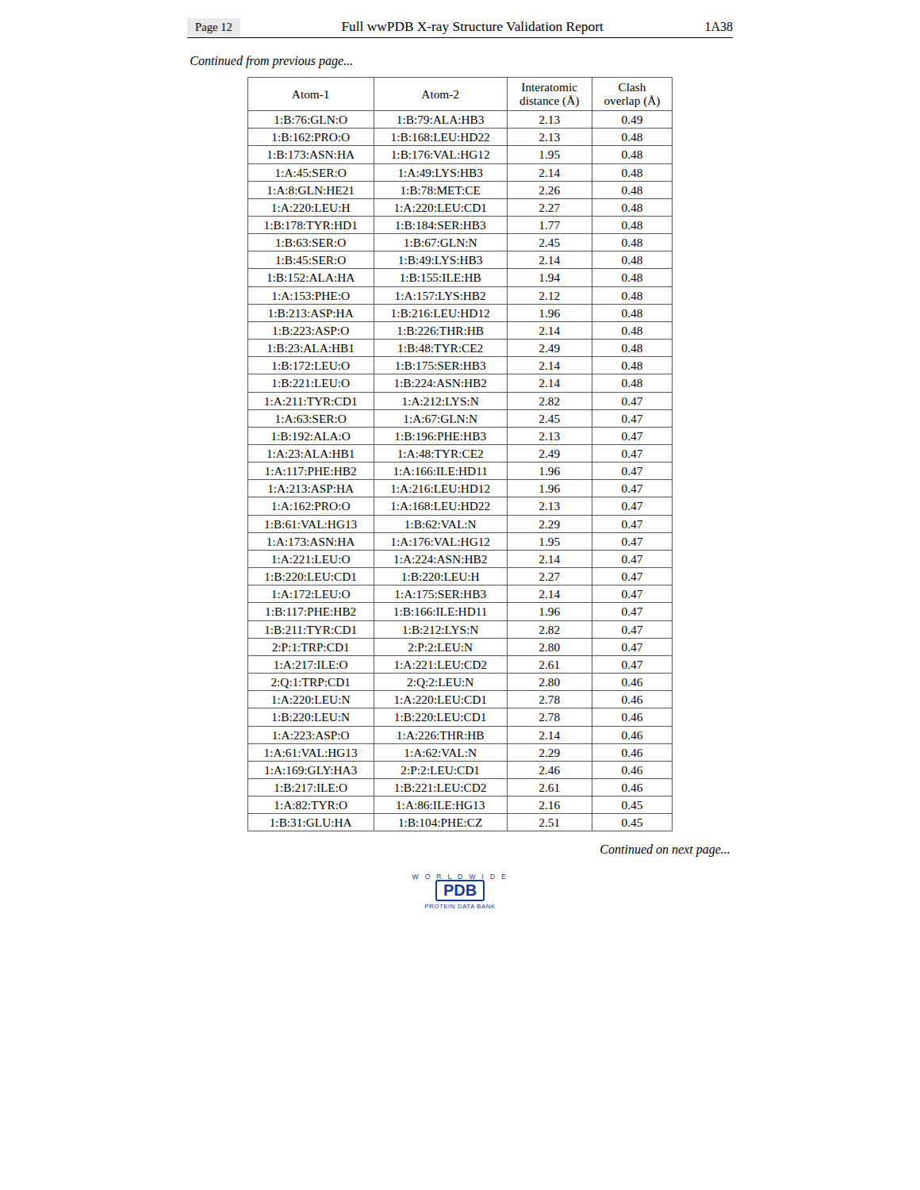Page 12
Full wwPDB X-ray Structure Validation Report
1A38
Continued from previous page...
| Atom-1 | Atom-2 | Interatomic distance (Å) | Clash overlap (Å) |
| --- | --- | --- | --- |
| 1:B:76:GLN:O | 1:B:79:ALA:HB3 | 2.13 | 0.49 |
| 1:B:162:PRO:O | 1:B:168:LEU:HD22 | 2.13 | 0.48 |
| 1:B:173:ASN:HA | 1:B:176:VAL:HG12 | 1.95 | 0.48 |
| 1:A:45:SER:O | 1:A:49:LYS:HB3 | 2.14 | 0.48 |
| 1:A:8:GLN:HE21 | 1:B:78:MET:CE | 2.26 | 0.48 |
| 1:A:220:LEU:H | 1:A:220:LEU:CD1 | 2.27 | 0.48 |
| 1:B:178:TYR:HD1 | 1:B:184:SER:HB3 | 1.77 | 0.48 |
| 1:B:63:SER:O | 1:B:67:GLN:N | 2.45 | 0.48 |
| 1:B:45:SER:O | 1:B:49:LYS:HB3 | 2.14 | 0.48 |
| 1:B:152:ALA:HA | 1:B:155:ILE:HB | 1.94 | 0.48 |
| 1:A:153:PHE:O | 1:A:157:LYS:HB2 | 2.12 | 0.48 |
| 1:B:213:ASP:HA | 1:B:216:LEU:HD12 | 1.96 | 0.48 |
| 1:B:223:ASP:O | 1:B:226:THR:HB | 2.14 | 0.48 |
| 1:B:23:ALA:HB1 | 1:B:48:TYR:CE2 | 2.49 | 0.48 |
| 1:B:172:LEU:O | 1:B:175:SER:HB3 | 2.14 | 0.48 |
| 1:B:221:LEU:O | 1:B:224:ASN:HB2 | 2.14 | 0.48 |
| 1:A:211:TYR:CD1 | 1:A:212:LYS:N | 2.82 | 0.47 |
| 1:A:63:SER:O | 1:A:67:GLN:N | 2.45 | 0.47 |
| 1:B:192:ALA:O | 1:B:196:PHE:HB3 | 2.13 | 0.47 |
| 1:A:23:ALA:HB1 | 1:A:48:TYR:CE2 | 2.49 | 0.47 |
| 1:A:117:PHE:HB2 | 1:A:166:ILE:HD11 | 1.96 | 0.47 |
| 1:A:213:ASP:HA | 1:A:216:LEU:HD12 | 1.96 | 0.47 |
| 1:A:162:PRO:O | 1:A:168:LEU:HD22 | 2.13 | 0.47 |
| 1:B:61:VAL:HG13 | 1:B:62:VAL:N | 2.29 | 0.47 |
| 1:A:173:ASN:HA | 1:A:176:VAL:HG12 | 1.95 | 0.47 |
| 1:A:221:LEU:O | 1:A:224:ASN:HB2 | 2.14 | 0.47 |
| 1:B:220:LEU:CD1 | 1:B:220:LEU:H | 2.27 | 0.47 |
| 1:A:172:LEU:O | 1:A:175:SER:HB3 | 2.14 | 0.47 |
| 1:B:117:PHE:HB2 | 1:B:166:ILE:HD11 | 1.96 | 0.47 |
| 1:B:211:TYR:CD1 | 1:B:212:LYS:N | 2.82 | 0.47 |
| 2:P:1:TRP:CD1 | 2:P:2:LEU:N | 2.80 | 0.47 |
| 1:A:217:ILE:O | 1:A:221:LEU:CD2 | 2.61 | 0.47 |
| 2:Q:1:TRP:CD1 | 2:Q:2:LEU:N | 2.80 | 0.46 |
| 1:A:220:LEU:N | 1:A:220:LEU:CD1 | 2.78 | 0.46 |
| 1:B:220:LEU:N | 1:B:220:LEU:CD1 | 2.78 | 0.46 |
| 1:A:223:ASP:O | 1:A:226:THR:HB | 2.14 | 0.46 |
| 1:A:61:VAL:HG13 | 1:A:62:VAL:N | 2.29 | 0.46 |
| 1:A:169:GLY:HA3 | 2:P:2:LEU:CD1 | 2.46 | 0.46 |
| 1:B:217:ILE:O | 1:B:221:LEU:CD2 | 2.61 | 0.46 |
| 1:A:82:TYR:O | 1:A:86:ILE:HG13 | 2.16 | 0.45 |
| 1:B:31:GLU:HA | 1:B:104:PHE:CZ | 2.51 | 0.45 |
Continued on next page...
W O R L D W I D E PDB PROTEIN DATA BANK